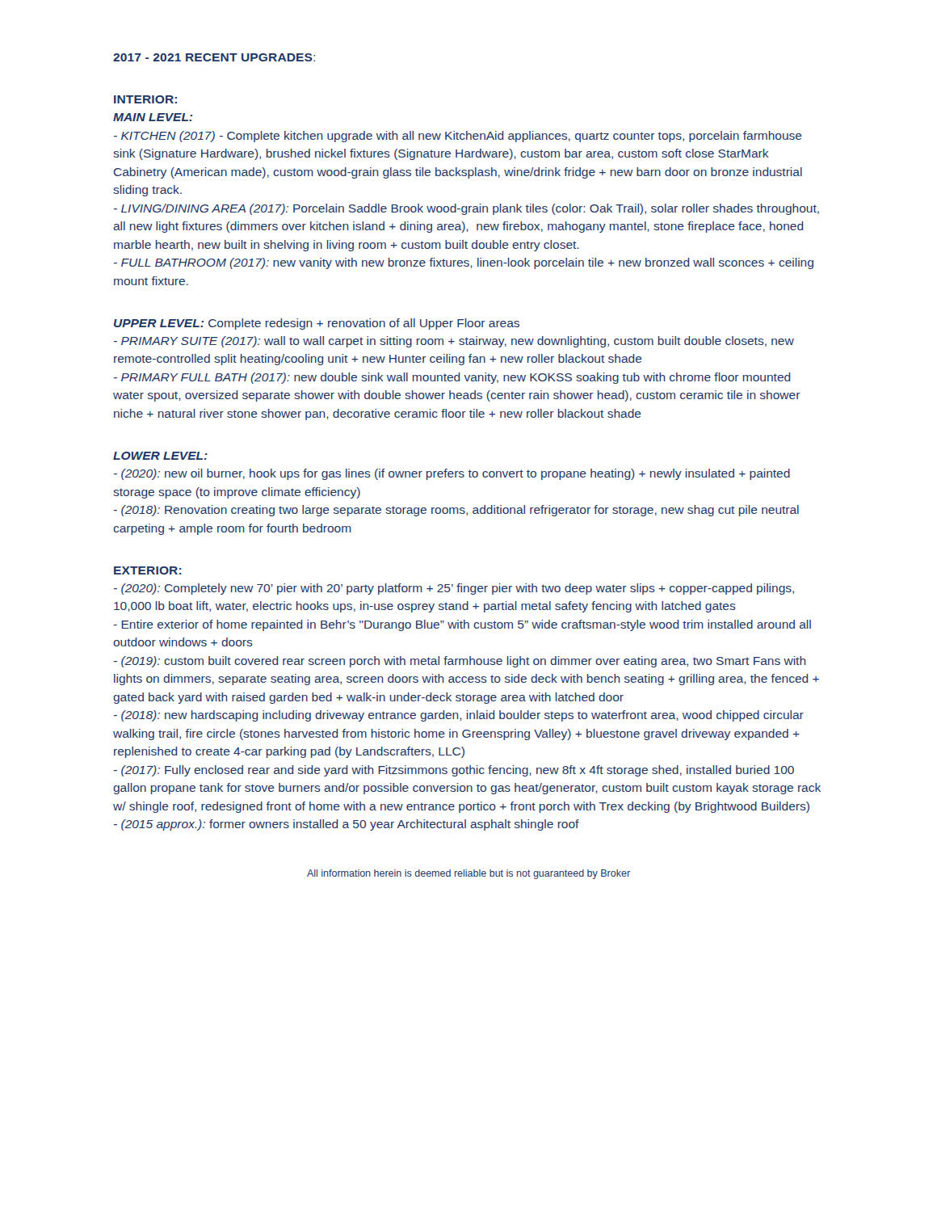2017 - 2021 RECENT UPGRADES:
INTERIOR:
MAIN LEVEL:
- KITCHEN (2017) - Complete kitchen upgrade with all new KitchenAid appliances, quartz counter tops, porcelain farmhouse sink (Signature Hardware), brushed nickel fixtures (Signature Hardware), custom bar area, custom soft close StarMark Cabinetry (American made), custom wood-grain glass tile backsplash, wine/drink fridge + new barn door on bronze industrial sliding track.
- LIVING/DINING AREA (2017): Porcelain Saddle Brook wood-grain plank tiles (color: Oak Trail), solar roller shades throughout, all new light fixtures (dimmers over kitchen island + dining area), new firebox, mahogany mantel, stone fireplace face, honed marble hearth, new built in shelving in living room + custom built double entry closet.
- FULL BATHROOM (2017): new vanity with new bronze fixtures, linen-look porcelain tile + new bronzed wall sconces + ceiling mount fixture.
UPPER LEVEL: Complete redesign + renovation of all Upper Floor areas
- PRIMARY SUITE (2017): wall to wall carpet in sitting room + stairway, new downlighting, custom built double closets, new remote-controlled split heating/cooling unit + new Hunter ceiling fan + new roller blackout shade
- PRIMARY FULL BATH (2017): new double sink wall mounted vanity, new KOKSS soaking tub with chrome floor mounted water spout, oversized separate shower with double shower heads (center rain shower head), custom ceramic tile in shower niche + natural river stone shower pan, decorative ceramic floor tile + new roller blackout shade
LOWER LEVEL:
- (2020): new oil burner, hook ups for gas lines (if owner prefers to convert to propane heating) + newly insulated + painted storage space (to improve climate efficiency)
- (2018): Renovation creating two large separate storage rooms, additional refrigerator for storage, new shag cut pile neutral carpeting + ample room for fourth bedroom
EXTERIOR:
- (2020): Completely new 70’ pier with 20’ party platform + 25’ finger pier with two deep water slips + copper-capped pilings, 10,000 lb boat lift, water, electric hooks ups, in-use osprey stand + partial metal safety fencing with latched gates
- Entire exterior of home repainted in Behr’s "Durango Blue” with custom 5” wide craftsman-style wood trim installed around all outdoor windows + doors
- (2019): custom built covered rear screen porch with metal farmhouse light on dimmer over eating area, two Smart Fans with lights on dimmers, separate seating area, screen doors with access to side deck with bench seating + grilling area, the fenced + gated back yard with raised garden bed + walk-in under-deck storage area with latched door
- (2018): new hardscaping including driveway entrance garden, inlaid boulder steps to waterfront area, wood chipped circular walking trail, fire circle (stones harvested from historic home in Greenspring Valley) + bluestone gravel driveway expanded + replenished to create 4-car parking pad (by Landscrafters, LLC)
- (2017): Fully enclosed rear and side yard with Fitzsimmons gothic fencing, new 8ft x 4ft storage shed, installed buried 100 gallon propane tank for stove burners and/or possible conversion to gas heat/generator, custom built custom kayak storage rack w/ shingle roof, redesigned front of home with a new entrance portico + front porch with Trex decking (by Brightwood Builders)
- (2015 approx.): former owners installed a 50 year Architectural asphalt shingle roof
All information herein is deemed reliable but is not guaranteed by Broker